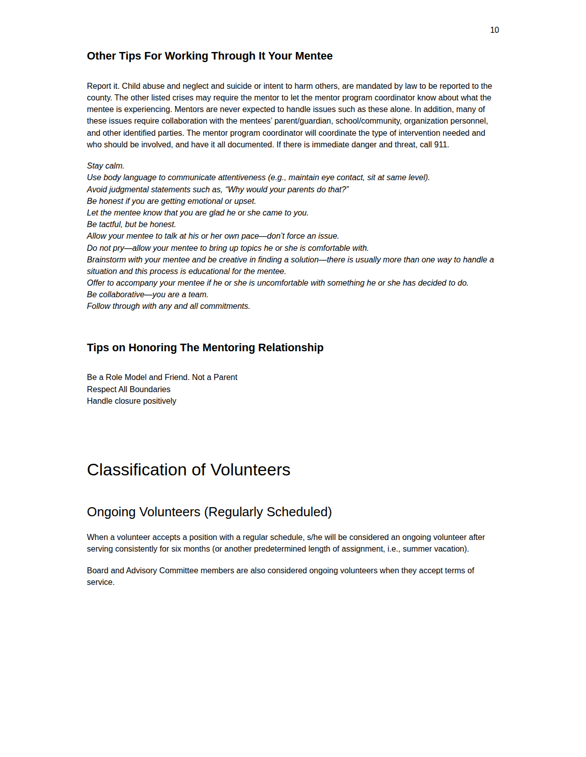10
Other Tips For Working Through It Your Mentee
Report it. Child abuse and neglect and suicide or intent to harm others, are mandated by law to be reported to the county. The other listed crises may require the mentor to let the mentor program coordinator know about what the mentee is experiencing. Mentors are never expected to handle issues such as these alone. In addition, many of these issues require collaboration with the mentees’ parent/guardian, school/community, organization personnel, and other identified parties. The mentor program coordinator will coordinate the type of intervention needed and who should be involved, and have it all documented. If there is immediate danger and threat, call 911.
Stay calm. Use body language to communicate attentiveness (e.g., maintain eye contact, sit at same level). Avoid judgmental statements such as, “Why would your parents do that?” Be honest if you are getting emotional or upset. Let the mentee know that you are glad he or she came to you. Be tactful, but be honest. Allow your mentee to talk at his or her own pace—don’t force an issue. Do not pry—allow your mentee to bring up topics he or she is comfortable with. Brainstorm with your mentee and be creative in finding a solution—there is usually more than one way to handle a situation and this process is educational for the mentee. Offer to accompany your mentee if he or she is uncomfortable with something he or she has decided to do. Be collaborative—you are a team. Follow through with any and all commitments.
Tips on Honoring The Mentoring Relationship
Be a Role Model and Friend. Not a Parent Respect All Boundaries Handle closure positively
Classification of Volunteers
Ongoing Volunteers (Regularly Scheduled)
When a volunteer accepts a position with a regular schedule, s/he will be considered an ongoing volunteer after serving consistently for six months (or another predetermined length of assignment, i.e., summer vacation).
Board and Advisory Committee members are also considered ongoing volunteers when they accept terms of service.